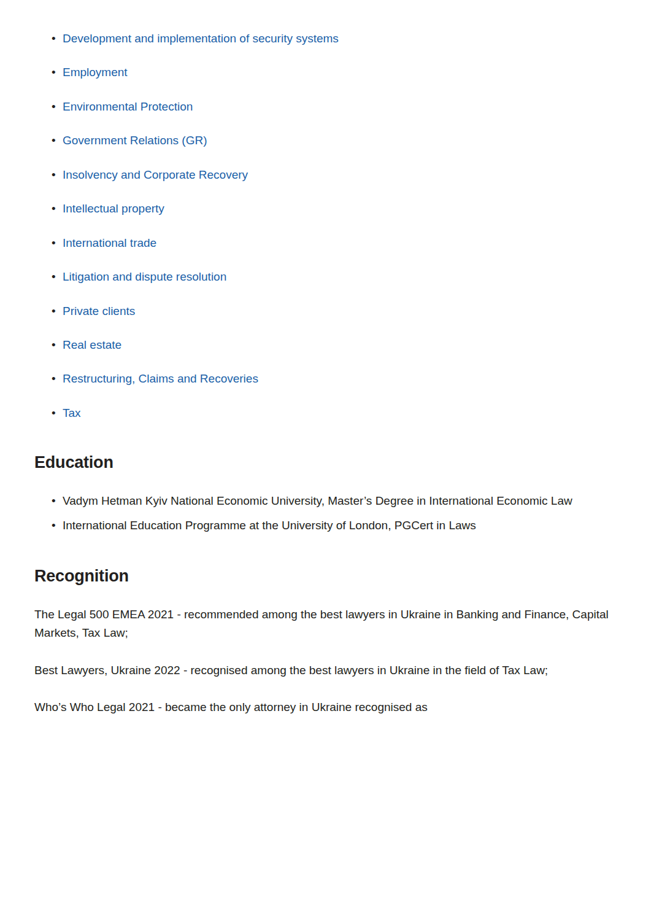Development and implementation of security systems
Employment
Environmental Protection
Government Relations (GR)
Insolvency and Corporate Recovery
Intellectual property
International trade
Litigation and dispute resolution
Private clients
Real estate
Restructuring, Claims and Recoveries
Tax
Education
Vadym Hetman Kyiv National Economic University, Master’s Degree in International Economic Law
International Education Programme at the University of London, PGCert in Laws
Recognition
The Legal 500 EMEA 2021 - recommended among the best lawyers in Ukraine in Banking and Finance, Capital Markets, Tax Law;
Best Lawyers, Ukraine 2022 - recognised among the best lawyers in Ukraine in the field of Tax Law;
Who’s Who Legal 2021 - became the only attorney in Ukraine recognised as